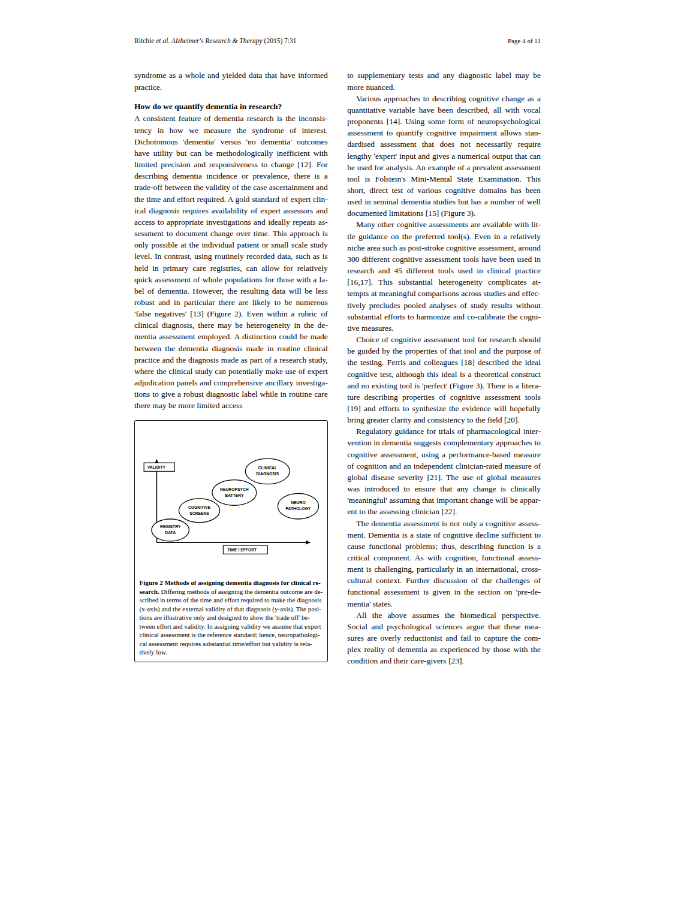Ritchie et al. Alzheimer's Research & Therapy (2015) 7:31
Page 4 of 11
syndrome as a whole and yielded data that have informed practice.
How do we quantify dementia in research?
A consistent feature of dementia research is the inconsistency in how we measure the syndrome of interest. Dichotomous 'dementia' versus 'no dementia' outcomes have utility but can be methodologically inefficient with limited precision and responsiveness to change [12]. For describing dementia incidence or prevalence, there is a trade-off between the validity of the case ascertainment and the time and effort required. A gold standard of expert clinical diagnosis requires availability of expert assessors and access to appropriate investigations and ideally repeats assessment to document change over time. This approach is only possible at the individual patient or small scale study level. In contrast, using routinely recorded data, such as is held in primary care registries, can allow for relatively quick assessment of whole populations for those with a label of dementia. However, the resulting data will be less robust and in particular there are likely to be numerous 'false negatives' [13] (Figure 2). Even within a rubric of clinical diagnosis, there may be heterogeneity in the dementia assessment employed. A distinction could be made between the dementia diagnosis made in routine clinical practice and the diagnosis made as part of a research study, where the clinical study can potentially make use of expert adjudication panels and comprehensive ancillary investigations to give a robust diagnostic label while in routine care there may be more limited access
VALIDITY TIME / EFFORT CLINICAL DIAGNOSIS NEUROPSYCH BATTERY COGNITIVE SCREENS NEURO PATHOLOGY REGISTRY DATA
Figure 2 Methods of assigning dementia diagnosis for clinical research. Differing methods of assigning the dementia outcome are described in terms of the time and effort required to make the diagnosis (x-axis) and the external validity of that diagnosis (y-axis). The positions are illustrative only and designed to show the 'trade off' between effort and validity. In assigning validity we assume that expert clinical assessment is the reference standard; hence, neuropathological assessment requires substantial time/effort but validity is relatively low.
to supplementary tests and any diagnostic label may be more nuanced.
Various approaches to describing cognitive change as a quantitative variable have been described, all with vocal proponents [14]. Using some form of neuropsychological assessment to quantify cognitive impairment allows standardised assessment that does not necessarily require lengthy 'expert' input and gives a numerical output that can be used for analysis. An example of a prevalent assessment tool is Folstein's Mini-Mental State Examination. This short, direct test of various cognitive domains has been used in seminal dementia studies but has a number of well documented limitations [15] (Figure 3).
Many other cognitive assessments are available with little guidance on the preferred tool(s). Even in a relatively niche area such as post-stroke cognitive assessment, around 300 different cognitive assessment tools have been used in research and 45 different tools used in clinical practice [16,17]. This substantial heterogeneity complicates attempts at meaningful comparisons across studies and effectively precludes pooled analyses of study results without substantial efforts to harmonize and co-calibrate the cognitive measures.
Choice of cognitive assessment tool for research should be guided by the properties of that tool and the purpose of the testing. Ferris and colleagues [18] described the ideal cognitive test, although this ideal is a theoretical construct and no existing tool is 'perfect' (Figure 3). There is a literature describing properties of cognitive assessment tools [19] and efforts to synthesize the evidence will hopefully bring greater clarity and consistency to the field [20].
Regulatory guidance for trials of pharmacological intervention in dementia suggests complementary approaches to cognitive assessment, using a performance-based measure of cognition and an independent clinician-rated measure of global disease severity [21]. The use of global measures was introduced to ensure that any change is clinically 'meaningful' assuming that important change will be apparent to the assessing clinician [22].
The dementia assessment is not only a cognitive assessment. Dementia is a state of cognitive decline sufficient to cause functional problems; thus, describing function is a critical component. As with cognition, functional assessment is challenging, particularly in an international, cross-cultural context. Further discussion of the challenges of functional assessment is given in the section on 'pre-dementia' states.
All the above assumes the biomedical perspective. Social and psychological sciences argue that these measures are overly reductionist and fail to capture the complex reality of dementia as experienced by those with the condition and their care-givers [23].